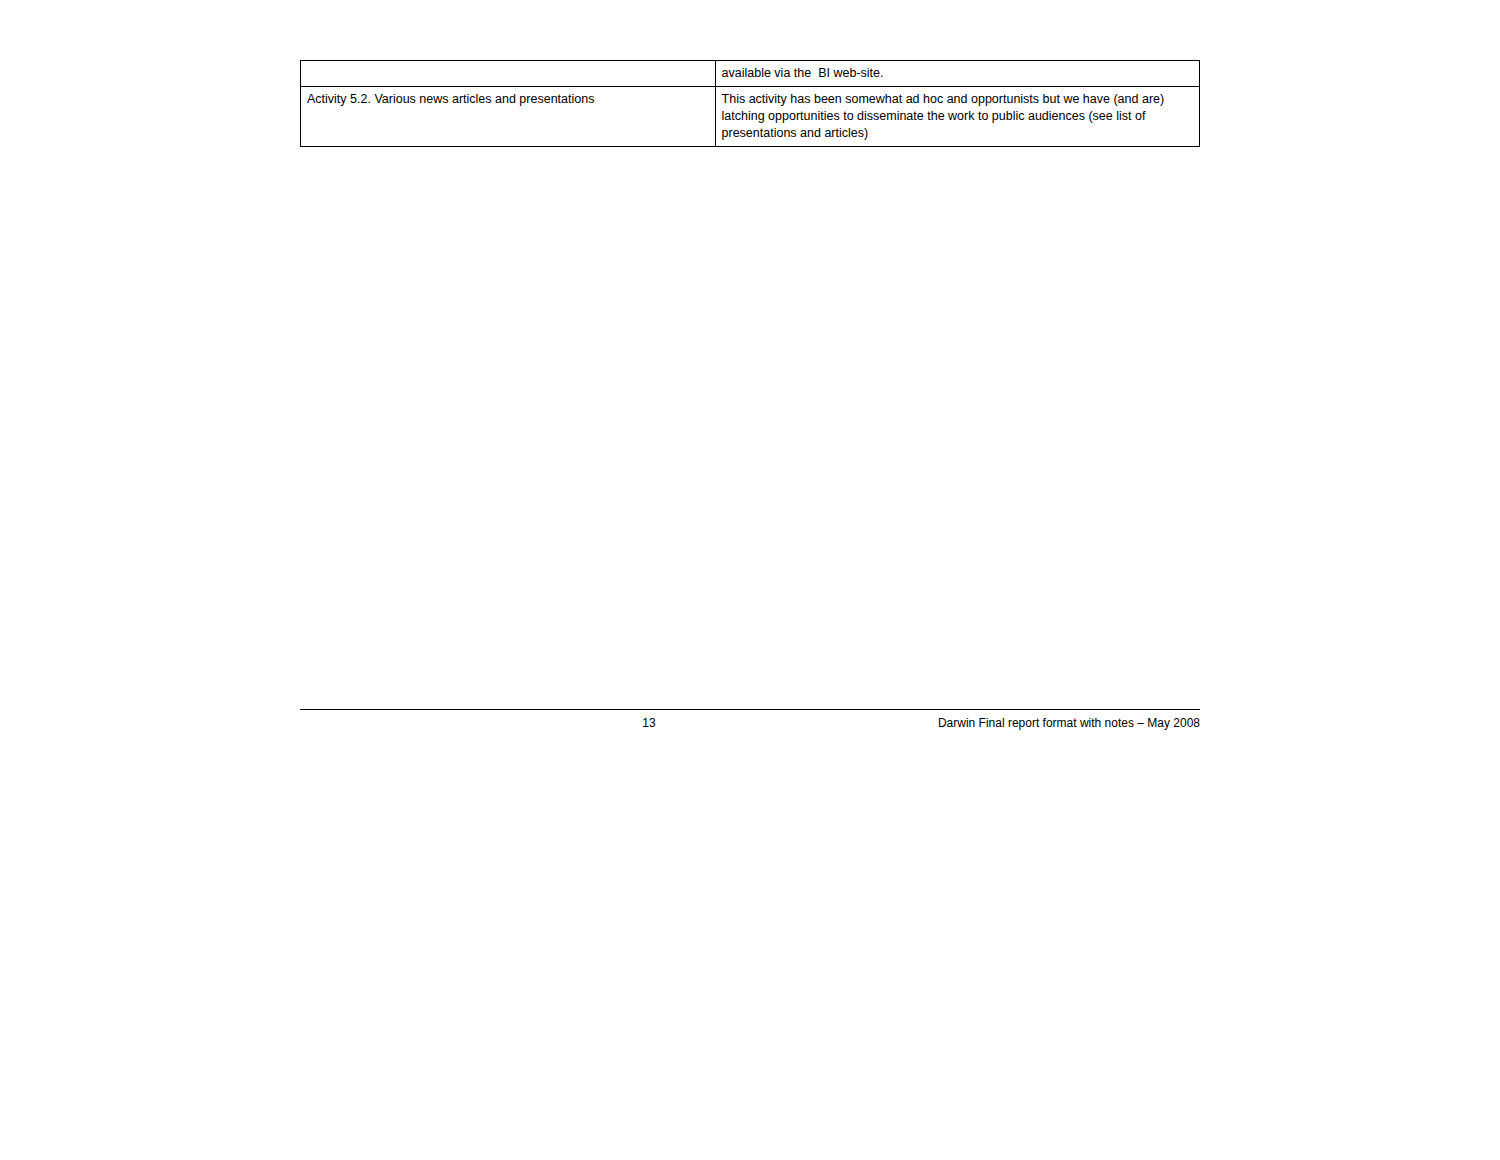| | available via the BI web-site. |
| Activity 5.2. Various news articles and presentations | This activity has been somewhat ad hoc and opportunists but we have (and are) latching opportunities to disseminate the work to public audiences (see list of presentations and articles) |
13
Darwin Final report format with notes – May 2008